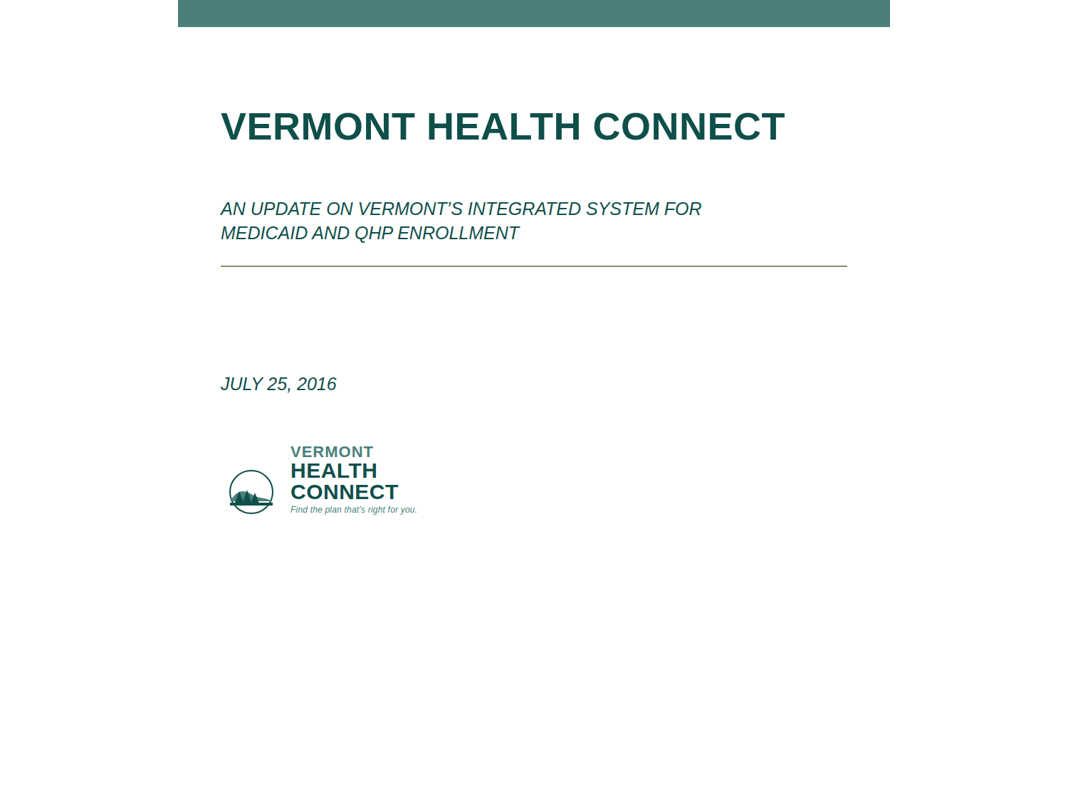VERMONT HEALTH CONNECT
AN UPDATE ON VERMONT’S INTEGRATED SYSTEM FOR MEDICAID AND QHP ENROLLMENT
JULY 25, 2016
VERMONT HEALTH CONNECT Find the plan that’s right for you.